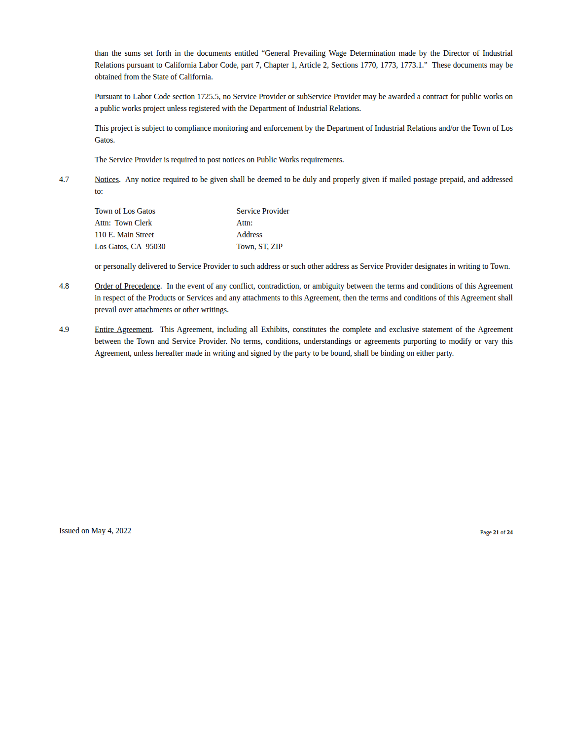than the sums set forth in the documents entitled “General Prevailing Wage Determination made by the Director of Industrial Relations pursuant to California Labor Code, part 7, Chapter 1, Article 2, Sections 1770, 1773, 1773.1.” These documents may be obtained from the State of California.
Pursuant to Labor Code section 1725.5, no Service Provider or subService Provider may be awarded a contract for public works on a public works project unless registered with the Department of Industrial Relations.
This project is subject to compliance monitoring and enforcement by the Department of Industrial Relations and/or the Town of Los Gatos.
The Service Provider is required to post notices on Public Works requirements.
4.7
Notices. Any notice required to be given shall be deemed to be duly and properly given if mailed postage prepaid, and addressed to:
| Town of Los Gatos | Service Provider |
| Attn: Town Clerk | Attn: |
| 110 E. Main Street | Address |
| Los Gatos, CA 95030 | Town, ST, ZIP |
or personally delivered to Service Provider to such address or such other address as Service Provider designates in writing to Town.
4.8
Order of Precedence. In the event of any conflict, contradiction, or ambiguity between the terms and conditions of this Agreement in respect of the Products or Services and any attachments to this Agreement, then the terms and conditions of this Agreement shall prevail over attachments or other writings.
4.9
Entire Agreement. This Agreement, including all Exhibits, constitutes the complete and exclusive statement of the Agreement between the Town and Service Provider. No terms, conditions, understandings or agreements purporting to modify or vary this Agreement, unless hereafter made in writing and signed by the party to be bound, shall be binding on either party.
Issued on May 4, 2022
Page 21 of 24